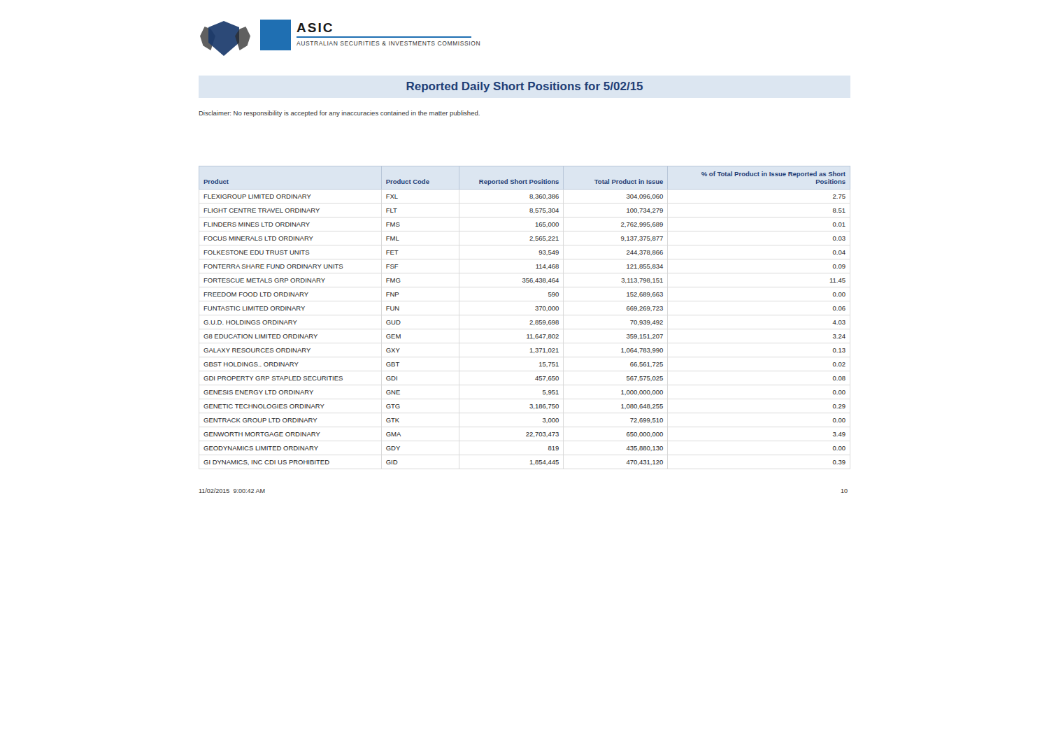ASIC
Australian Securities & Investments Commission
Reported Daily Short Positions for 5/02/15
Disclaimer: No responsibility is accepted for any inaccuracies contained in the matter published.
| Product | Product Code | Reported Short Positions | Total Product in Issue | % of Total Product in Issue Reported as Short Positions |
| --- | --- | --- | --- | --- |
| FLEXIGROUP LIMITED ORDINARY | FXL | 8,360,386 | 304,096,060 | 2.75 |
| FLIGHT CENTRE TRAVEL ORDINARY | FLT | 8,575,304 | 100,734,279 | 8.51 |
| FLINDERS MINES LTD ORDINARY | FMS | 165,000 | 2,762,995,689 | 0.01 |
| FOCUS MINERALS LTD ORDINARY | FML | 2,565,221 | 9,137,375,877 | 0.03 |
| FOLKESTONE EDU TRUST UNITS | FET | 93,549 | 244,378,866 | 0.04 |
| FONTERRA SHARE FUND ORDINARY UNITS | FSF | 114,468 | 121,855,834 | 0.09 |
| FORTESCUE METALS GRP ORDINARY | FMG | 356,438,464 | 3,113,798,151 | 11.45 |
| FREEDOM FOOD LTD ORDINARY | FNP | 590 | 152,689,663 | 0.00 |
| FUNTASTIC LIMITED ORDINARY | FUN | 370,000 | 669,269,723 | 0.06 |
| G.U.D. HOLDINGS ORDINARY | GUD | 2,859,698 | 70,939,492 | 4.03 |
| G8 EDUCATION LIMITED ORDINARY | GEM | 11,647,802 | 359,151,207 | 3.24 |
| GALAXY RESOURCES ORDINARY | GXY | 1,371,021 | 1,064,783,990 | 0.13 |
| GBST HOLDINGS.. ORDINARY | GBT | 15,751 | 66,561,725 | 0.02 |
| GDI PROPERTY GRP STAPLED SECURITIES | GDI | 457,650 | 567,575,025 | 0.08 |
| GENESIS ENERGY LTD ORDINARY | GNE | 5,951 | 1,000,000,000 | 0.00 |
| GENETIC TECHNOLOGIES ORDINARY | GTG | 3,186,750 | 1,080,648,255 | 0.29 |
| GENTRACK GROUP LTD ORDINARY | GTK | 3,000 | 72,699,510 | 0.00 |
| GENWORTH MORTGAGE ORDINARY | GMA | 22,703,473 | 650,000,000 | 3.49 |
| GEODYNAMICS LIMITED ORDINARY | GDY | 819 | 435,880,130 | 0.00 |
| GI DYNAMICS, INC CDI US PROHIBITED | GID | 1,854,445 | 470,431,120 | 0.39 |
11/02/2015 9:00:42 AM
10